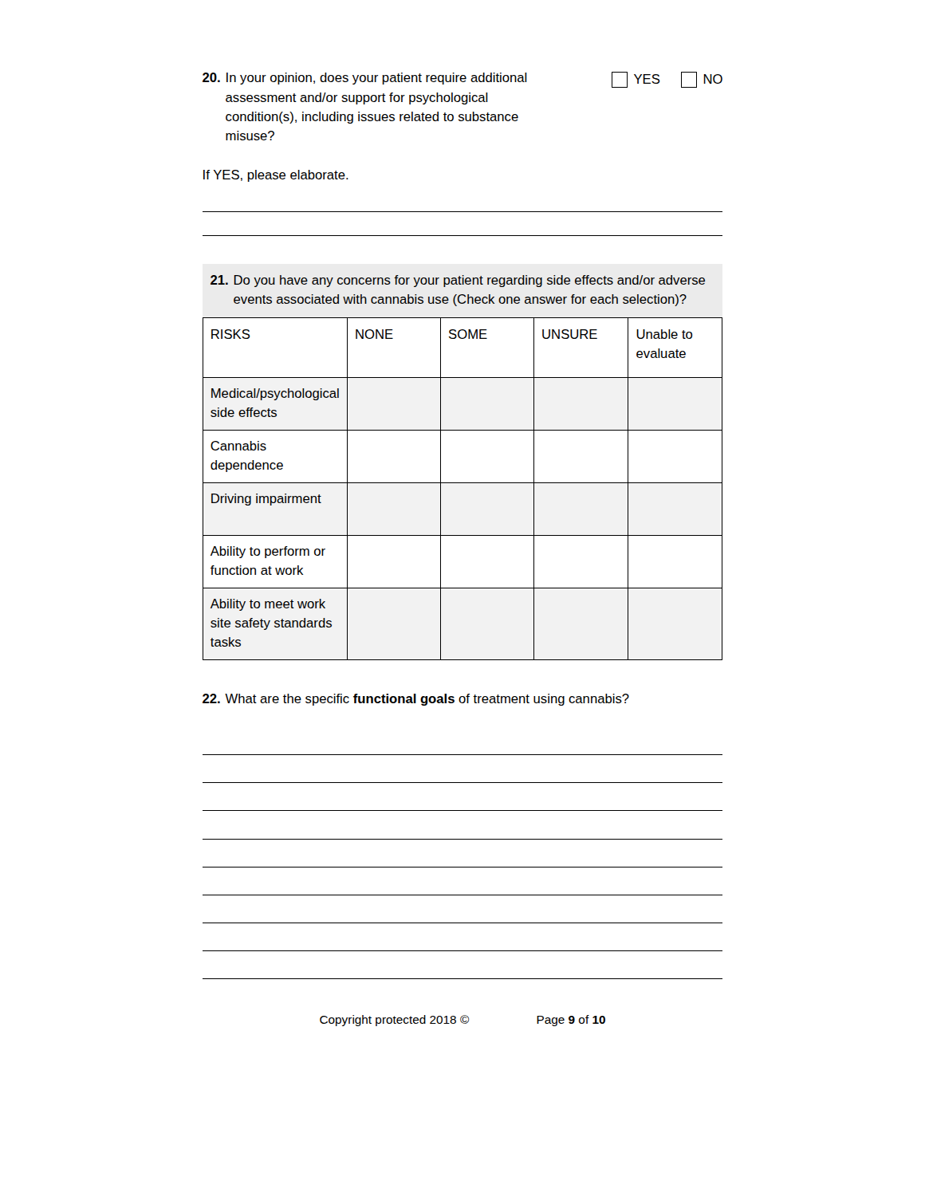20. In your opinion, does your patient require additional assessment and/or support for psychological condition(s), including issues related to substance misuse?
YES NO
If YES, please elaborate.
21. Do you have any concerns for your patient regarding side effects and/or adverse events associated with cannabis use (Check one answer for each selection)?
| RISKS | NONE | SOME | UNSURE | Unable to evaluate |
| Medical/psychological side effects | | | | |
| Cannabis dependence | | | | |
| Driving impairment | | | | |
| Ability to perform or function at work | | | | |
| Ability to meet work site safety standards tasks | | | | |
22. What are the specific functional goals of treatment using cannabis?
Copyright protected 2018 ©
Page 9 of 10